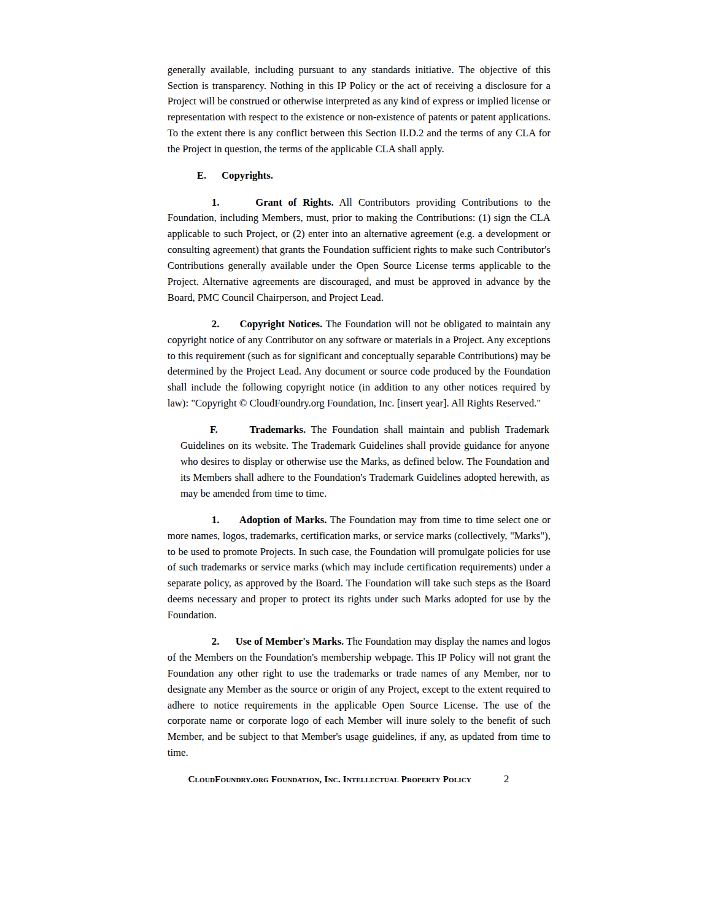generally available, including pursuant to any standards initiative. The objective of this Section is transparency. Nothing in this IP Policy or the act of receiving a disclosure for a Project will be construed or otherwise interpreted as any kind of express or implied license or representation with respect to the existence or non-existence of patents or patent applications. To the extent there is any conflict between this Section II.D.2 and the terms of any CLA for the Project in question, the terms of the applicable CLA shall apply.
E. Copyrights.
1. Grant of Rights. All Contributors providing Contributions to the Foundation, including Members, must, prior to making the Contributions: (1) sign the CLA applicable to such Project, or (2) enter into an alternative agreement (e.g. a development or consulting agreement) that grants the Foundation sufficient rights to make such Contributor's Contributions generally available under the Open Source License terms applicable to the Project. Alternative agreements are discouraged, and must be approved in advance by the Board, PMC Council Chairperson, and Project Lead.
2. Copyright Notices. The Foundation will not be obligated to maintain any copyright notice of any Contributor on any software or materials in a Project. Any exceptions to this requirement (such as for significant and conceptually separable Contributions) may be determined by the Project Lead. Any document or source code produced by the Foundation shall include the following copyright notice (in addition to any other notices required by law): "Copyright © CloudFoundry.org Foundation, Inc. [insert year]. All Rights Reserved."
F. Trademarks. The Foundation shall maintain and publish Trademark Guidelines on its website. The Trademark Guidelines shall provide guidance for anyone who desires to display or otherwise use the Marks, as defined below. The Foundation and its Members shall adhere to the Foundation's Trademark Guidelines adopted herewith, as may be amended from time to time.
1. Adoption of Marks. The Foundation may from time to time select one or more names, logos, trademarks, certification marks, or service marks (collectively, "Marks"), to be used to promote Projects. In such case, the Foundation will promulgate policies for use of such trademarks or service marks (which may include certification requirements) under a separate policy, as approved by the Board. The Foundation will take such steps as the Board deems necessary and proper to protect its rights under such Marks adopted for use by the Foundation.
2. Use of Member's Marks. The Foundation may display the names and logos of the Members on the Foundation's membership webpage. This IP Policy will not grant the Foundation any other right to use the trademarks or trade names of any Member, nor to designate any Member as the source or origin of any Project, except to the extent required to adhere to notice requirements in the applicable Open Source License. The use of the corporate name or corporate logo of each Member will inure solely to the benefit of such Member, and be subject to that Member's usage guidelines, if any, as updated from time to time.
CloudFoundry.org Foundation, Inc. Intellectual Property Policy 2